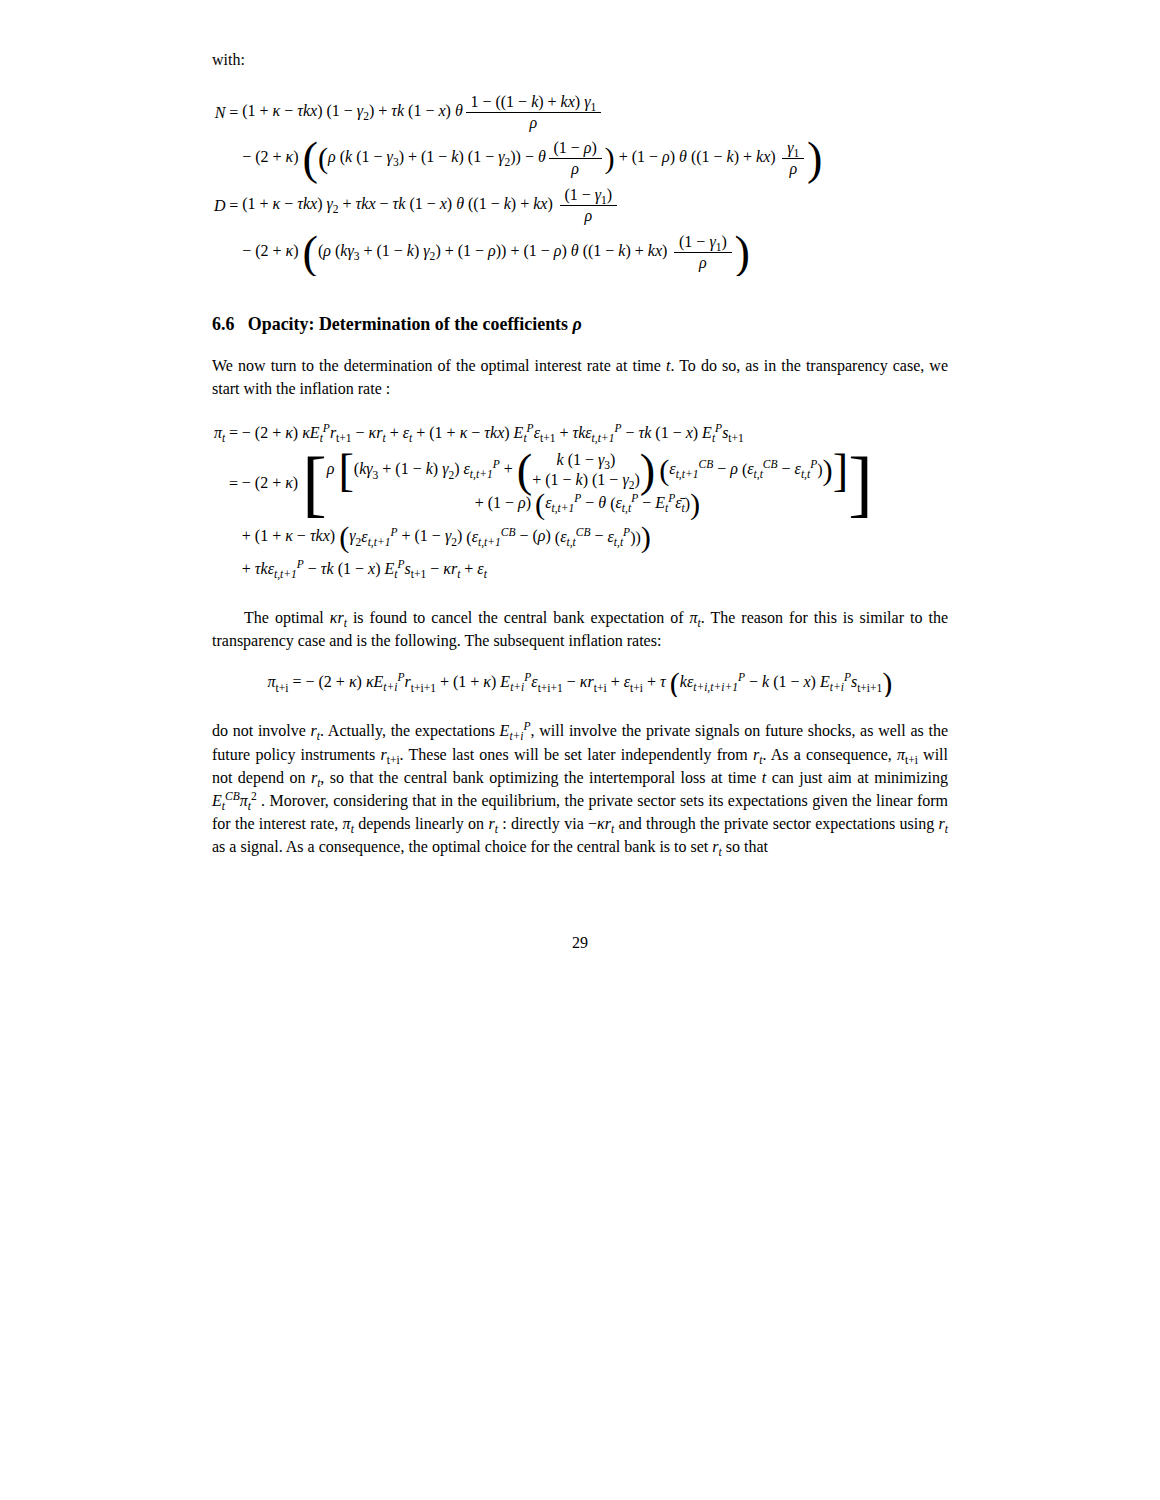with:
| N | = | (1 + κ − τkx ) (1 − γ 2 ) + τk (1 − x ) θ 1 − ((1 − k ) + kx ) γ 1 ρ |
| | | − (2 + κ ) ( ( ρ ( k (1 − γ 3 ) + (1 − k ) (1 − γ 2 )) − θ (1 − ρ ) ρ ) + (1 − ρ ) θ ((1 − k ) + kx ) γ 1 ρ ) |
| D | = | (1 + κ − τkx ) γ 2 + τkx − τk (1 − x ) θ ((1 − k ) + kx ) (1 − γ 1 ) ρ |
| | | − (2 + κ ) ( ( ρ ( kγ 3 + (1 − k ) γ 2 ) + (1 − ρ )) + (1 − ρ ) θ ((1 − k ) + kx ) (1 − γ 1 ) ρ ) |
6.6 Opacity: Determination of the coefficients ρ
We now turn to the determination of the optimal interest rate at time t. To do so, as in the transparency case, we start with the inflation rate :
| π t | = | − (2 + κ ) κE t P r t+1 − κr t + ε t + (1 + κ − τkx ) E t P ε t+1 + τkε t,t+1 P − τk (1 − x ) E t P s t+1 |
| | = | − (2 + κ ) [ ρ [ ( kγ 3 + (1 − k ) γ 2 ) ε t,t+1 P + ( k (1 − γ 3 ) + (1 − k ) (1 − γ 2 ) ) ( ε t,t+1 CB − ρ ( ε t,t CB − ε t,t P ) ) ] + (1 − ρ ) ( ε t,t+1 P − θ ( ε t,t P − E t P ε̄ t ) ) ] |
| | | + (1 + κ − τkx ) ( γ 2 ε t,t+1 P + (1 − γ 2 ) ( ε t,t+1 CB − ( ρ ) ( ε t,t CB − ε t,t P ) ) ) |
| | | + τkε t,t+1 P − τk (1 − x ) E t P s t+1 − κr t + ε t |
The optimal κrt is found to cancel the central bank expectation of πt. The reason for this is similar to the transparency case and is the following. The subsequent inflation rates:
πt+i = − (2 + κ) κEt+iPrt+i+1 + (1 + κ) Et+iPεt+i+1 − κrt+i + εt+i + τ (kεt+i,t+i+1P − k (1 − x) Et+iPst+i+1)
do not involve rt. Actually, the expectations Et+iP, will involve the private signals on future shocks, as well as the future policy instruments rt+i. These last ones will be set later independently from rt. As a consequence, πt+i will not depend on rt, so that the central bank optimizing the intertemporal loss at time t can just aim at minimizing EtCBπt2 . Morover, considering that in the equilibrium, the private sector sets its expectations given the linear form for the interest rate, πt depends linearly on rt : directly via −κrt and through the private sector expectations using rt as a signal. As a consequence, the optimal choice for the central bank is to set rt so that
29